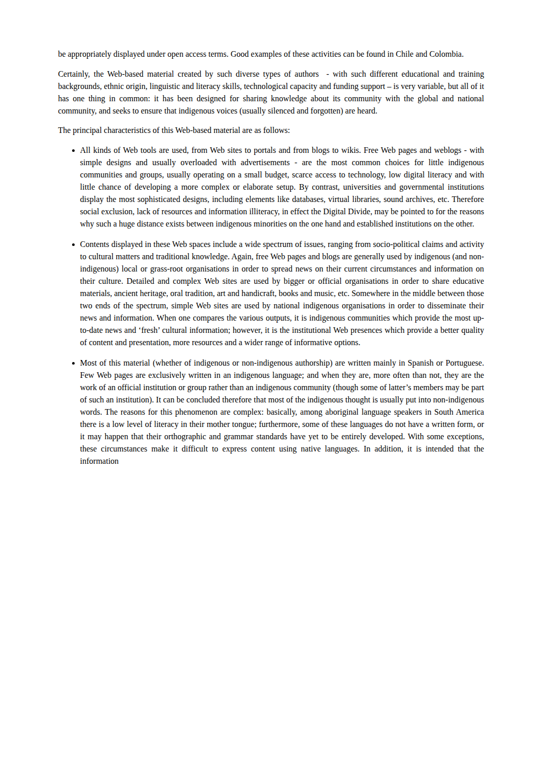be appropriately displayed under open access terms. Good examples of these activities can be found in Chile and Colombia.
Certainly, the Web-based material created by such diverse types of authors - with such different educational and training backgrounds, ethnic origin, linguistic and literacy skills, technological capacity and funding support – is very variable, but all of it has one thing in common: it has been designed for sharing knowledge about its community with the global and national community, and seeks to ensure that indigenous voices (usually silenced and forgotten) are heard.
The principal characteristics of this Web-based material are as follows:
All kinds of Web tools are used, from Web sites to portals and from blogs to wikis. Free Web pages and weblogs - with simple designs and usually overloaded with advertisements - are the most common choices for little indigenous communities and groups, usually operating on a small budget, scarce access to technology, low digital literacy and with little chance of developing a more complex or elaborate setup. By contrast, universities and governmental institutions display the most sophisticated designs, including elements like databases, virtual libraries, sound archives, etc. Therefore social exclusion, lack of resources and information illiteracy, in effect the Digital Divide, may be pointed to for the reasons why such a huge distance exists between indigenous minorities on the one hand and established institutions on the other.
Contents displayed in these Web spaces include a wide spectrum of issues, ranging from socio-political claims and activity to cultural matters and traditional knowledge. Again, free Web pages and blogs are generally used by indigenous (and non-indigenous) local or grass-root organisations in order to spread news on their current circumstances and information on their culture. Detailed and complex Web sites are used by bigger or official organisations in order to share educative materials, ancient heritage, oral tradition, art and handicraft, books and music, etc. Somewhere in the middle between those two ends of the spectrum, simple Web sites are used by national indigenous organisations in order to disseminate their news and information. When one compares the various outputs, it is indigenous communities which provide the most up-to-date news and ‘fresh’ cultural information; however, it is the institutional Web presences which provide a better quality of content and presentation, more resources and a wider range of informative options.
Most of this material (whether of indigenous or non-indigenous authorship) are written mainly in Spanish or Portuguese. Few Web pages are exclusively written in an indigenous language; and when they are, more often than not, they are the work of an official institution or group rather than an indigenous community (though some of latter’s members may be part of such an institution). It can be concluded therefore that most of the indigenous thought is usually put into non-indigenous words. The reasons for this phenomenon are complex: basically, among aboriginal language speakers in South America there is a low level of literacy in their mother tongue; furthermore, some of these languages do not have a written form, or it may happen that their orthographic and grammar standards have yet to be entirely developed. With some exceptions, these circumstances make it difficult to express content using native languages. In addition, it is intended that the information